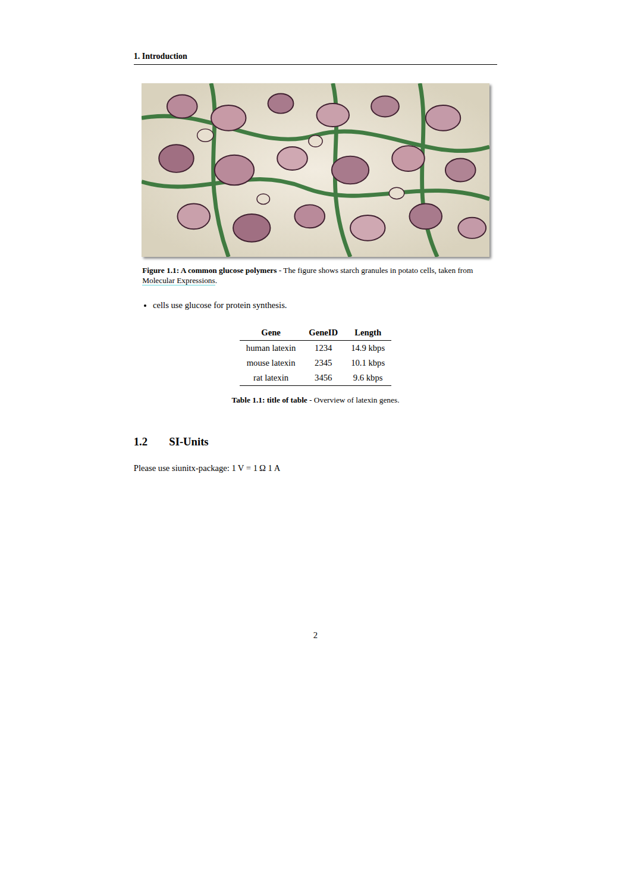1. Introduction
Figure 1.1: A common glucose polymers - The figure shows starch granules in potato cells, taken from Molecular Expressions.
cells use glucose for protein synthesis.
| Gene | GeneID | Length |
| --- | --- | --- |
| human latexin | 1234 | 14.9 kbps |
| mouse latexin | 2345 | 10.1 kbps |
| rat latexin | 3456 | 9.6 kbps |
Table 1.1: title of table - Overview of latexin genes.
1.2 SI-Units
Please use siunitx-package: 1 V = 1 Ω 1 A
2